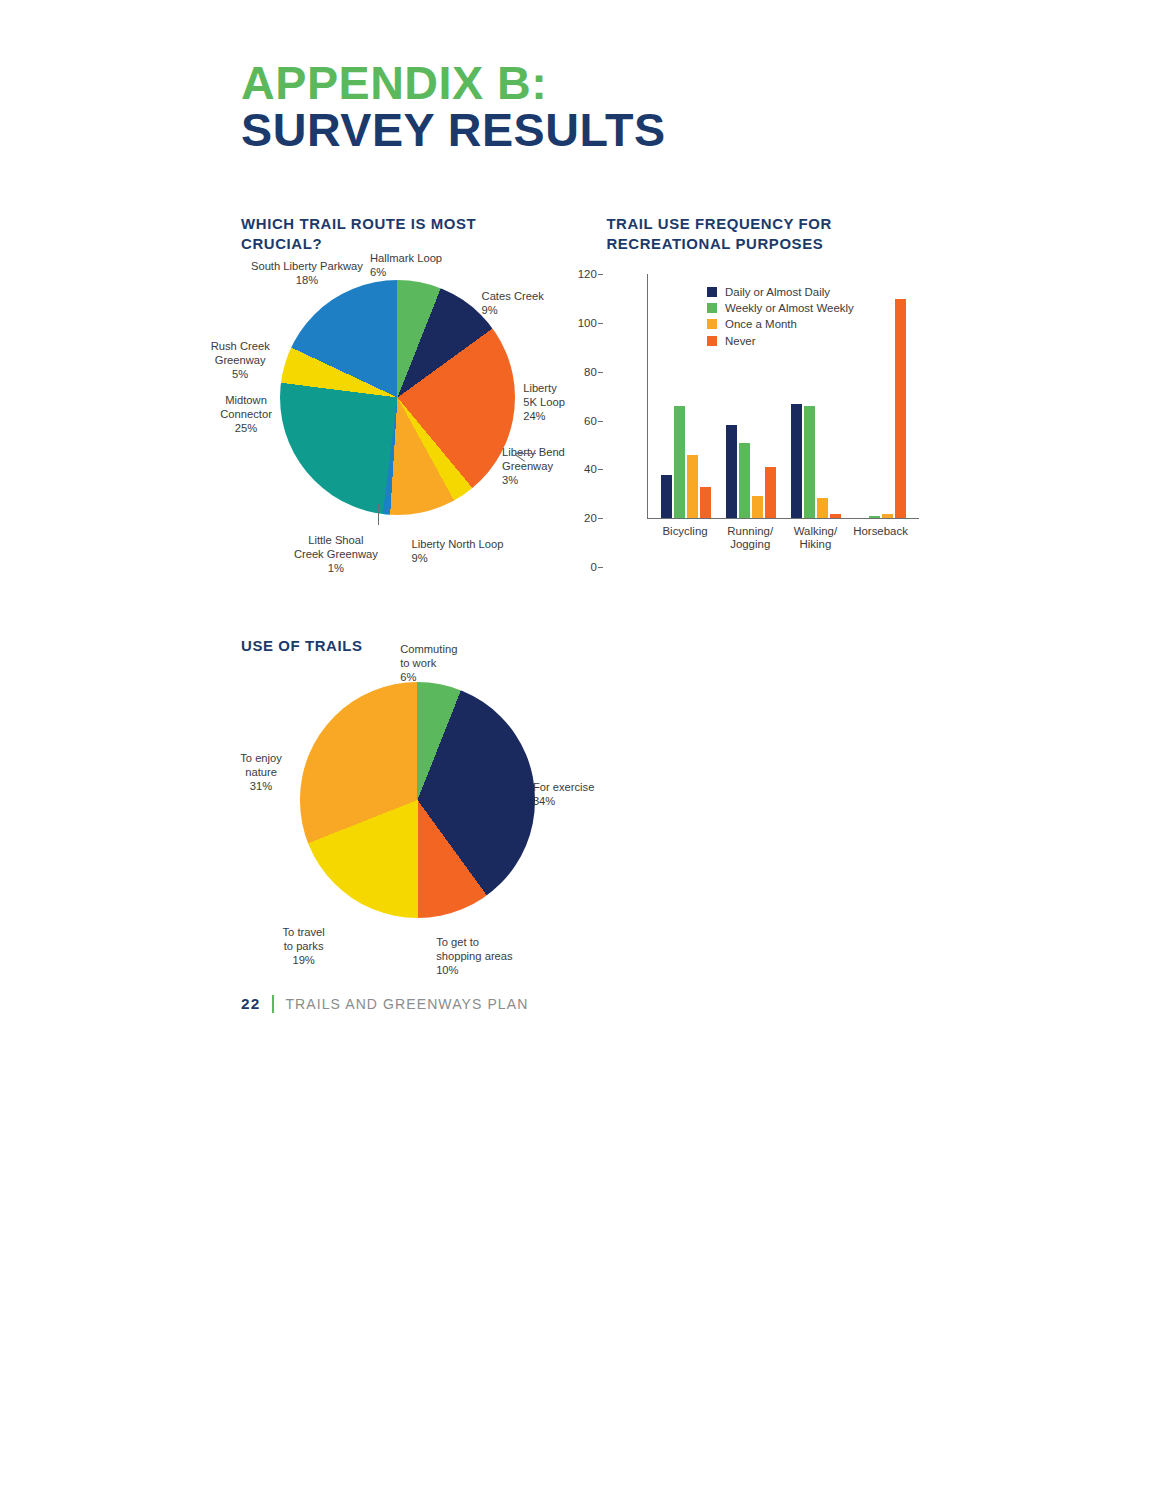APPENDIX B: SURVEY RESULTS
Which trail route is most crucial?
Hallmark Loop6%
Cates Creek9%
Liberty
5K Loop24%
Liberty Bend
Greenway3%
Liberty North Loop9%
Little Shoal
Creek Greenway1%
Midtown
Connector25%
Rush Creek
Greenway5%
South Liberty Parkway18%
Trail use frequency for
recreational purposes
120
100
80
60
40
20
0
Daily or Almost Daily
Weekly or Almost Weekly
Once a Month
Never
Bicycling Running/
Jogging Walking/
Hiking Horseback
Use of trails
Commuting
to work6%
For exercise34%
To get to
shopping areas10%
To travel
to parks19%
To enjoy
nature31%
22 Trails and Greenways Plan